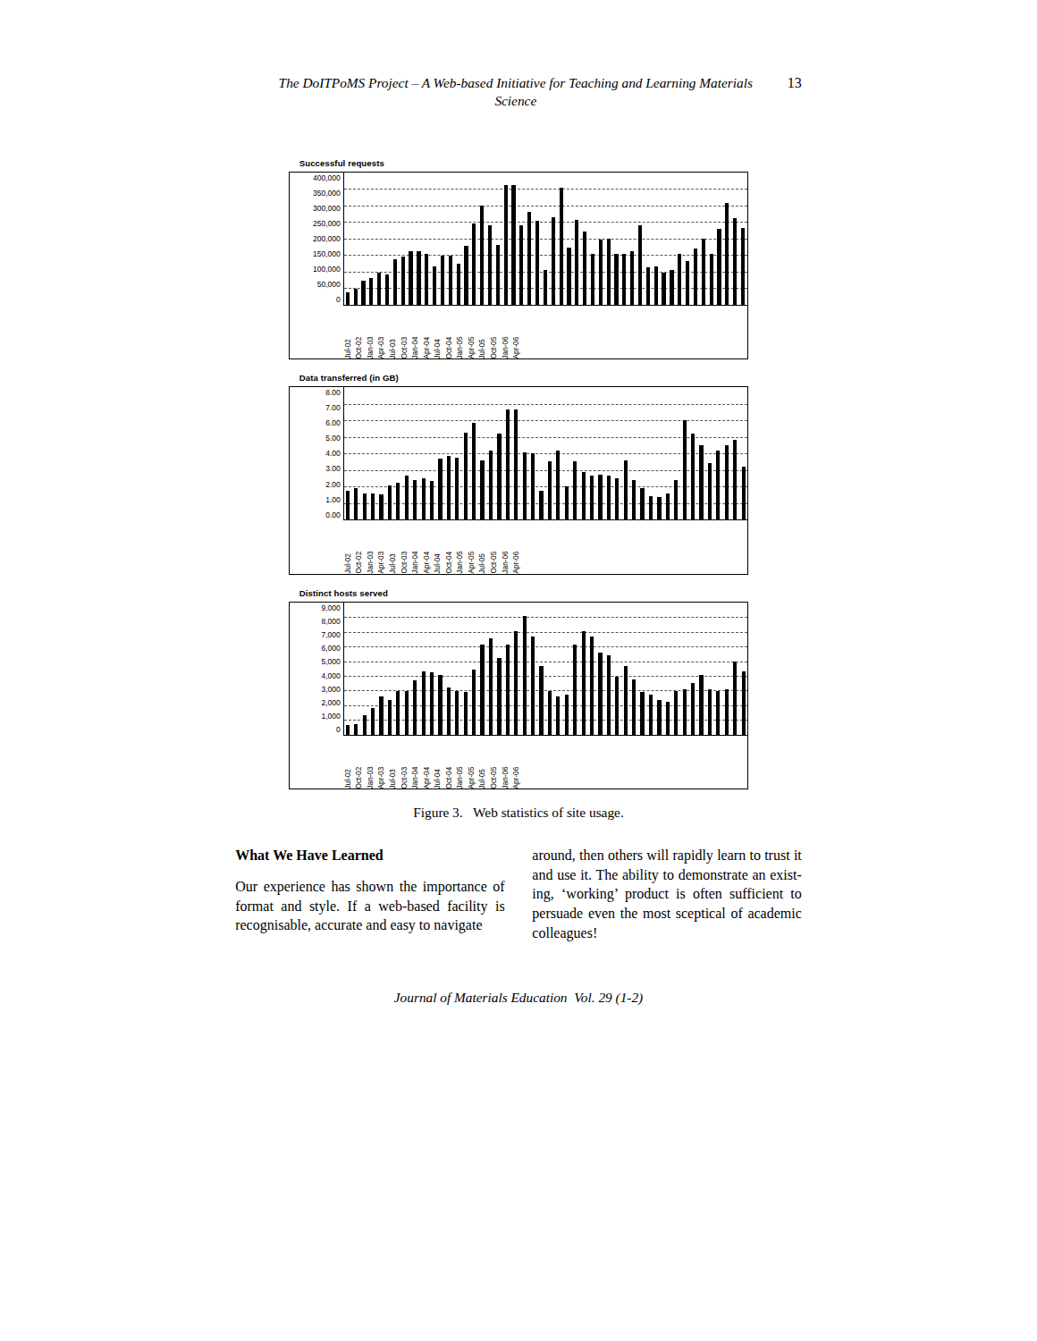The DoITPoMS Project – A Web-based Initiative for Teaching and Learning Materials Science
13
Successful requests
400,000 350,000 300,000 250,000 200,000 150,000 100,000 50,000 0
Jul-02 xx Oct-02 xx Jan-03 xx Apr-03 xx Jul-03 xx Oct-03 xx Jan-04 xx Apr-04 xx Jul-04 xx Oct-04 xx Jan-05 xx Apr-05 xx Jul-05 xx Oct-05 xx Jan-06 xx Apr-06 xx xx
Data transferred (in GB)
8.00 7.00 6.00 5.00 4.00 3.00 2.00 1.00 0.00
Jul-02 xx Oct-02 xx Jan-03 xx Apr-03 xx Jul-03 xx Oct-03 xx Jan-04 xx Apr-04 xx Jul-04 xx Oct-04 xx Jan-05 xx Apr-05 xx Jul-05 xx Oct-05 xx Jan-06 xx Apr-06 xx
Distinct hosts served
9,000 8,000 7,000 6,000 5,000 4,000 3,000 2,000 1,000 0
Jul-02 xx Oct-02 xx Jan-03 xx Apr-03 xx Jul-03 xx Oct-03 xx Jan-04 xx Apr-04 xx Jul-04 xx Oct-04 xx Jan-05 xx Apr-05 xx Jul-05 xx Oct-05 xx Jan-06 xx Apr-06 xx
Figure 3. Web statistics of site usage.
What We Have Learned
Our experience has shown the importance of format and style. If a web-based facility is recognisable, accurate and easy to navigate
around, then others will rapidly learn to trust it and use it. The ability to demonstrate an existing, ‘working’ product is often sufficient to persuade even the most sceptical of academic colleagues!
Journal of Materials Education Vol. 29 (1-2)